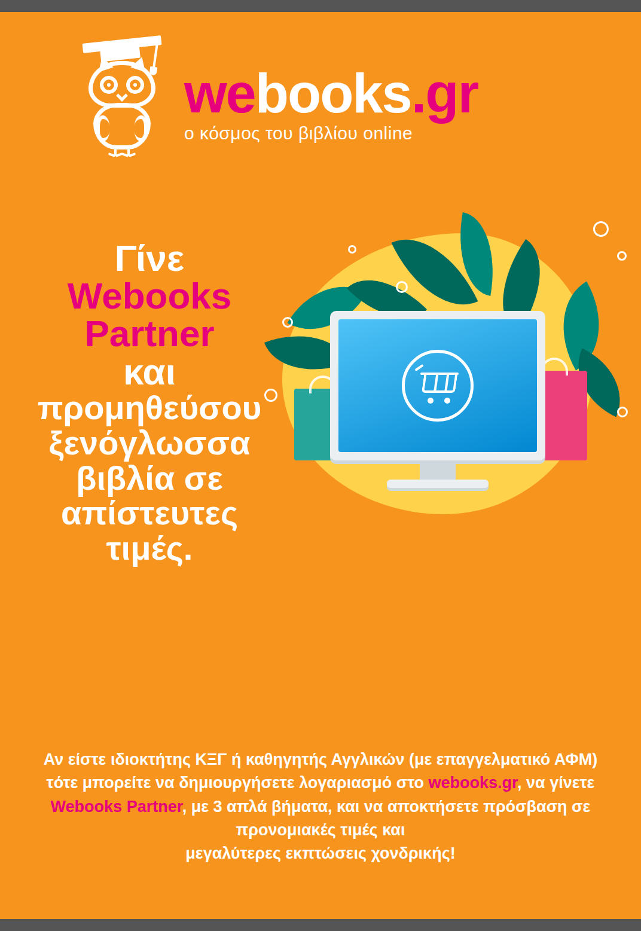we books.gr
ο κόσμος του βιβλίου online
Γίνε Webooks Partner και προμηθεύσου
ξενόγλωσσα
βιβλία σε
απίστευτες
τιμές.
Αν είστε ιδιοκτήτης ΚΞΓ ή καθηγητής Αγγλικών (με επαγγελματικό ΑΦΜ) τότε μπορείτε να δημιουργήσετε λογαριασμό στο webooks.gr, να γίνετε Webooks Partner, με 3 απλά βήματα, και να αποκτήσετε πρόσβαση σε προνομιακές τιμές και
μεγαλύτερες εκπτώσεις χονδρικής!